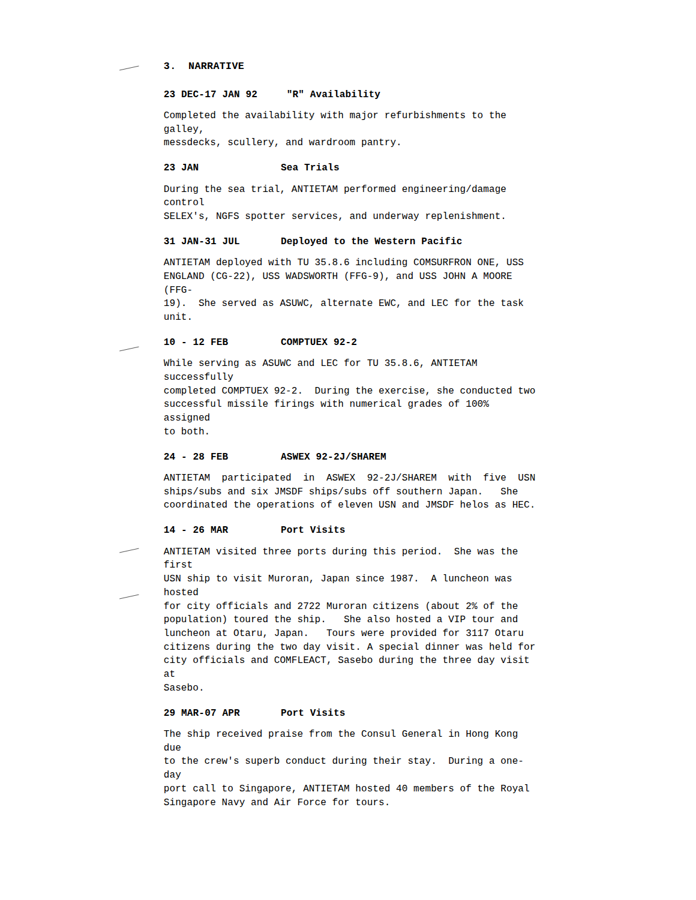3. NARRATIVE
23 DEC-17 JAN 92 "R" Availability
Completed the availability with major refurbishments to the galley,
messdecks, scullery, and wardroom pantry.
23 JAN Sea Trials
During the sea trial, ANTIETAM performed engineering/damage control
SELEX's, NGFS spotter services, and underway replenishment.
31 JAN-31 JUL Deployed to the Western Pacific
ANTIETAM deployed with TU 35.8.6 including COMSURFRON ONE, USS
ENGLAND (CG-22), USS WADSWORTH (FFG-9), and USS JOHN A MOORE (FFG-
19). She served as ASUWC, alternate EWC, and LEC for the task
unit.
10 - 12 FEB COMPTUEX 92-2
While serving as ASUWC and LEC for TU 35.8.6, ANTIETAM successfully
completed COMPTUEX 92-2. During the exercise, she conducted two
successful missile firings with numerical grades of 100% assigned
to both.
24 - 28 FEB ASWEX 92-2J/SHAREM
ANTIETAM participated in ASWEX 92-2J/SHAREM with five USN
ships/subs and six JMSDF ships/subs off southern Japan. She
coordinated the operations of eleven USN and JMSDF helos as HEC.
14 - 26 MAR Port Visits
ANTIETAM visited three ports during this period. She was the first
USN ship to visit Muroran, Japan since 1987. A luncheon was hosted
for city officials and 2722 Muroran citizens (about 2% of the
population) toured the ship. She also hosted a VIP tour and
luncheon at Otaru, Japan. Tours were provided for 3117 Otaru
citizens during the two day visit. A special dinner was held for
city officials and COMFLEACT, Sasebo during the three day visit at
Sasebo.
29 MAR-07 APR Port Visits
The ship received praise from the Consul General in Hong Kong due
to the crew's superb conduct during their stay. During a one-day
port call to Singapore, ANTIETAM hosted 40 members of the Royal
Singapore Navy and Air Force for tours.